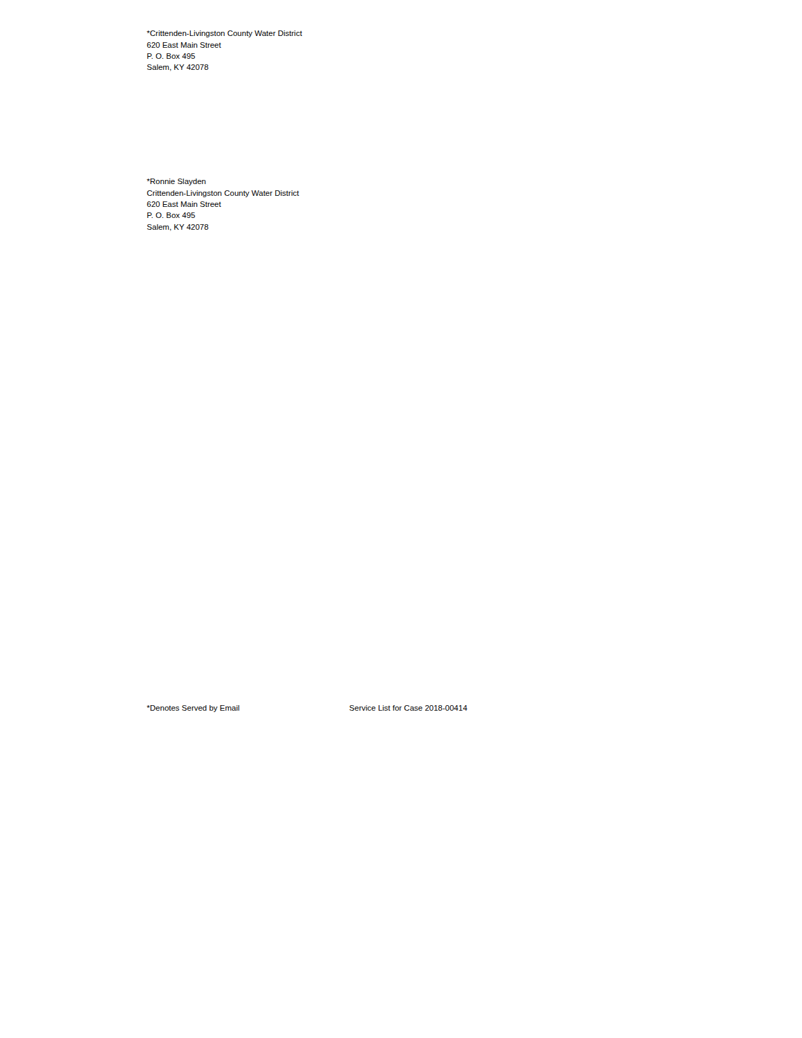*Crittenden-Livingston County Water District 620 East Main Street P. O. Box 495 Salem, KY 42078
*Ronnie Slayden Crittenden-Livingston County Water District 620 East Main Street P. O. Box 495 Salem, KY 42078
*Denotes Served by Email
Service List for Case 2018-00414